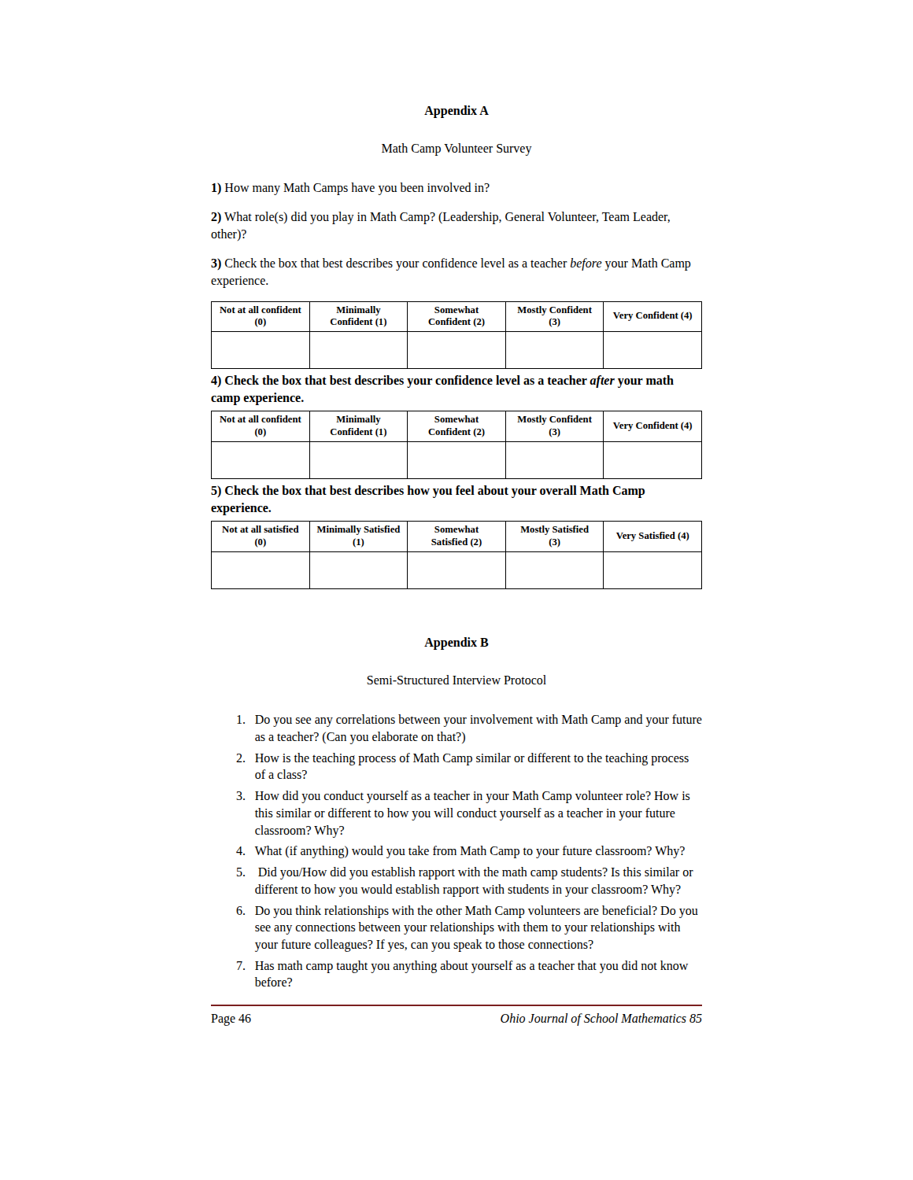Appendix A
Math Camp Volunteer Survey
1) How many Math Camps have you been involved in?
2) What role(s) did you play in Math Camp? (Leadership, General Volunteer, Team Leader, other)?
3) Check the box that best describes your confidence level as a teacher before your Math Camp experience.
| Not at all confident (0) | Minimally Confident (1) | Somewhat Confident (2) | Mostly Confident (3) | Very Confident (4) |
| --- | --- | --- | --- | --- |
4) Check the box that best describes your confidence level as a teacher after your math camp experience.
| Not at all confident (0) | Minimally Confident (1) | Somewhat Confident (2) | Mostly Confident (3) | Very Confident (4) |
| --- | --- | --- | --- | --- |
5) Check the box that best describes how you feel about your overall Math Camp experience.
| Not at all satisfied (0) | Minimally Satisfied (1) | Somewhat Satisfied (2) | Mostly Satisfied (3) | Very Satisfied (4) |
| --- | --- | --- | --- | --- |
Appendix B
Semi-Structured Interview Protocol
Do you see any correlations between your involvement with Math Camp and your future as a teacher? (Can you elaborate on that?)
How is the teaching process of Math Camp similar or different to the teaching process of a class?
How did you conduct yourself as a teacher in your Math Camp volunteer role? How is this similar or different to how you will conduct yourself as a teacher in your future classroom? Why?
What (if anything) would you take from Math Camp to your future classroom? Why?
Did you/How did you establish rapport with the math camp students? Is this similar or different to how you would establish rapport with students in your classroom? Why?
Do you think relationships with the other Math Camp volunteers are beneficial? Do you see any connections between your relationships with them to your relationships with your future colleagues? If yes, can you speak to those connections?
Has math camp taught you anything about yourself as a teacher that you did not know before?
Page 46
Ohio Journal of School Mathematics 85